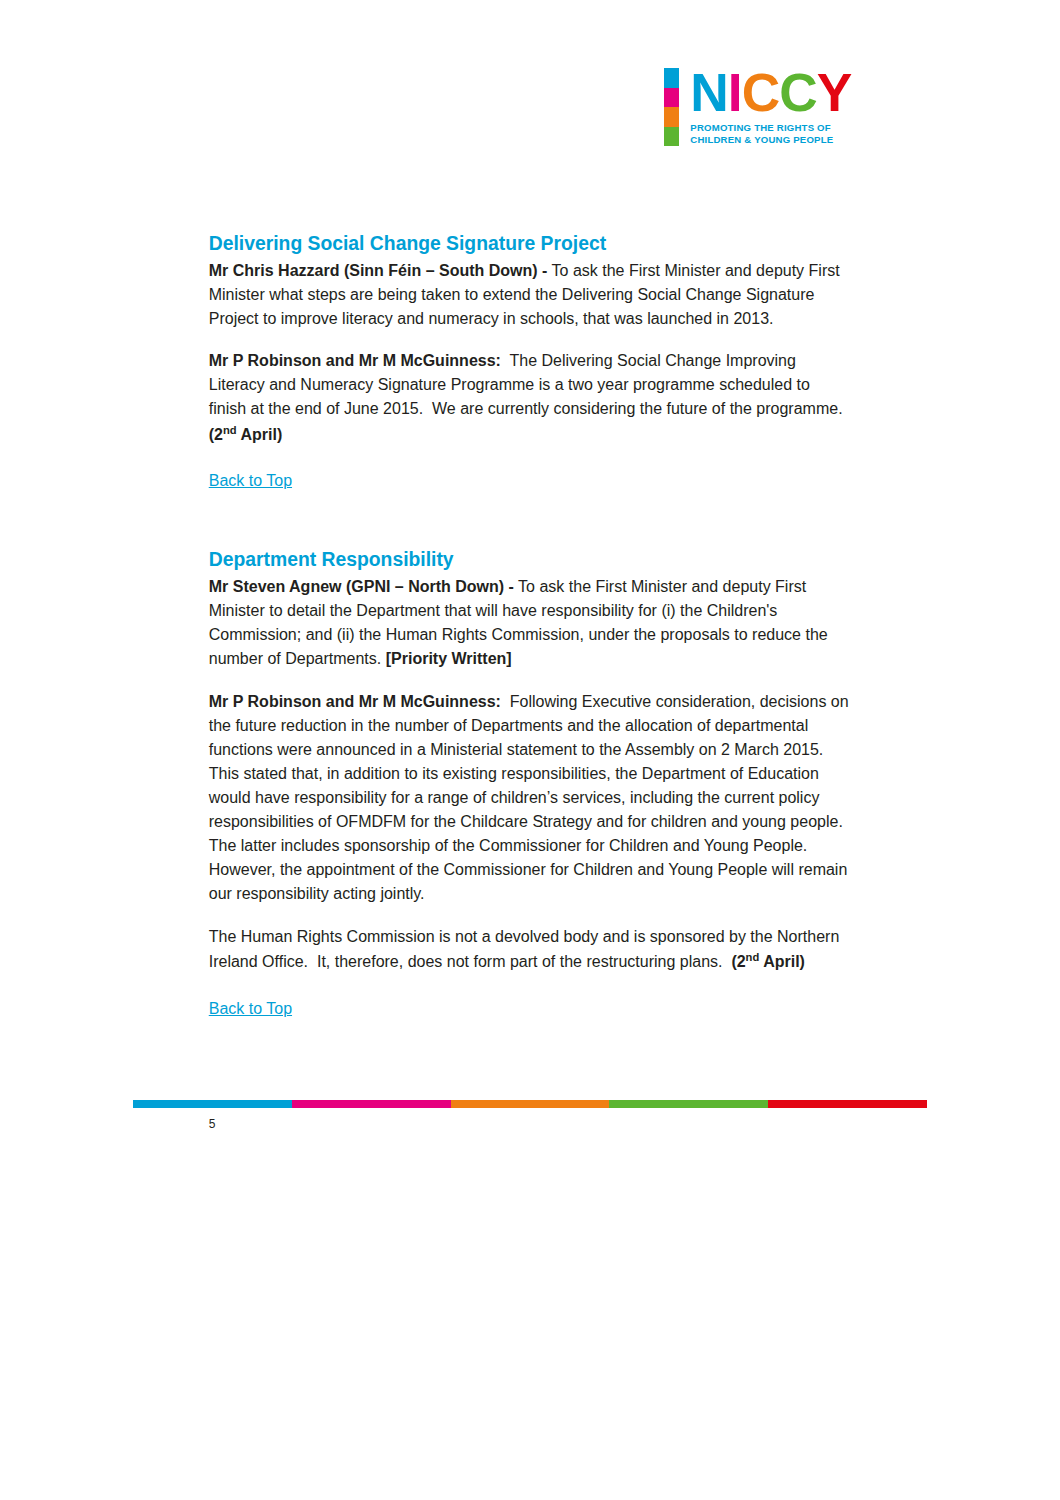NICCY
PROMOTING THE RIGHTS OF
CHILDREN & YOUNG PEOPLE
Delivering Social Change Signature Project
Mr Chris Hazzard (Sinn Féin – South Down) - To ask the First Minister and deputy First Minister what steps are being taken to extend the Delivering Social Change Signature Project to improve literacy and numeracy in schools, that was launched in 2013.
Mr P Robinson and Mr M McGuinness: The Delivering Social Change Improving Literacy and Numeracy Signature Programme is a two year programme scheduled to finish at the end of June 2015. We are currently considering the future of the programme. (2nd April)
Back to Top
Department Responsibility
Mr Steven Agnew (GPNI – North Down) - To ask the First Minister and deputy First Minister to detail the Department that will have responsibility for (i) the Children's Commission; and (ii) the Human Rights Commission, under the proposals to reduce the number of Departments. [Priority Written]
Mr P Robinson and Mr M McGuinness: Following Executive consideration, decisions on the future reduction in the number of Departments and the allocation of departmental functions were announced in a Ministerial statement to the Assembly on 2 March 2015. This stated that, in addition to its existing responsibilities, the Department of Education would have responsibility for a range of children’s services, including the current policy responsibilities of OFMDFM for the Childcare Strategy and for children and young people. The latter includes sponsorship of the Commissioner for Children and Young People. However, the appointment of the Commissioner for Children and Young People will remain our responsibility acting jointly.
The Human Rights Commission is not a devolved body and is sponsored by the Northern Ireland Office. It, therefore, does not form part of the restructuring plans. (2nd April)
Back to Top
5